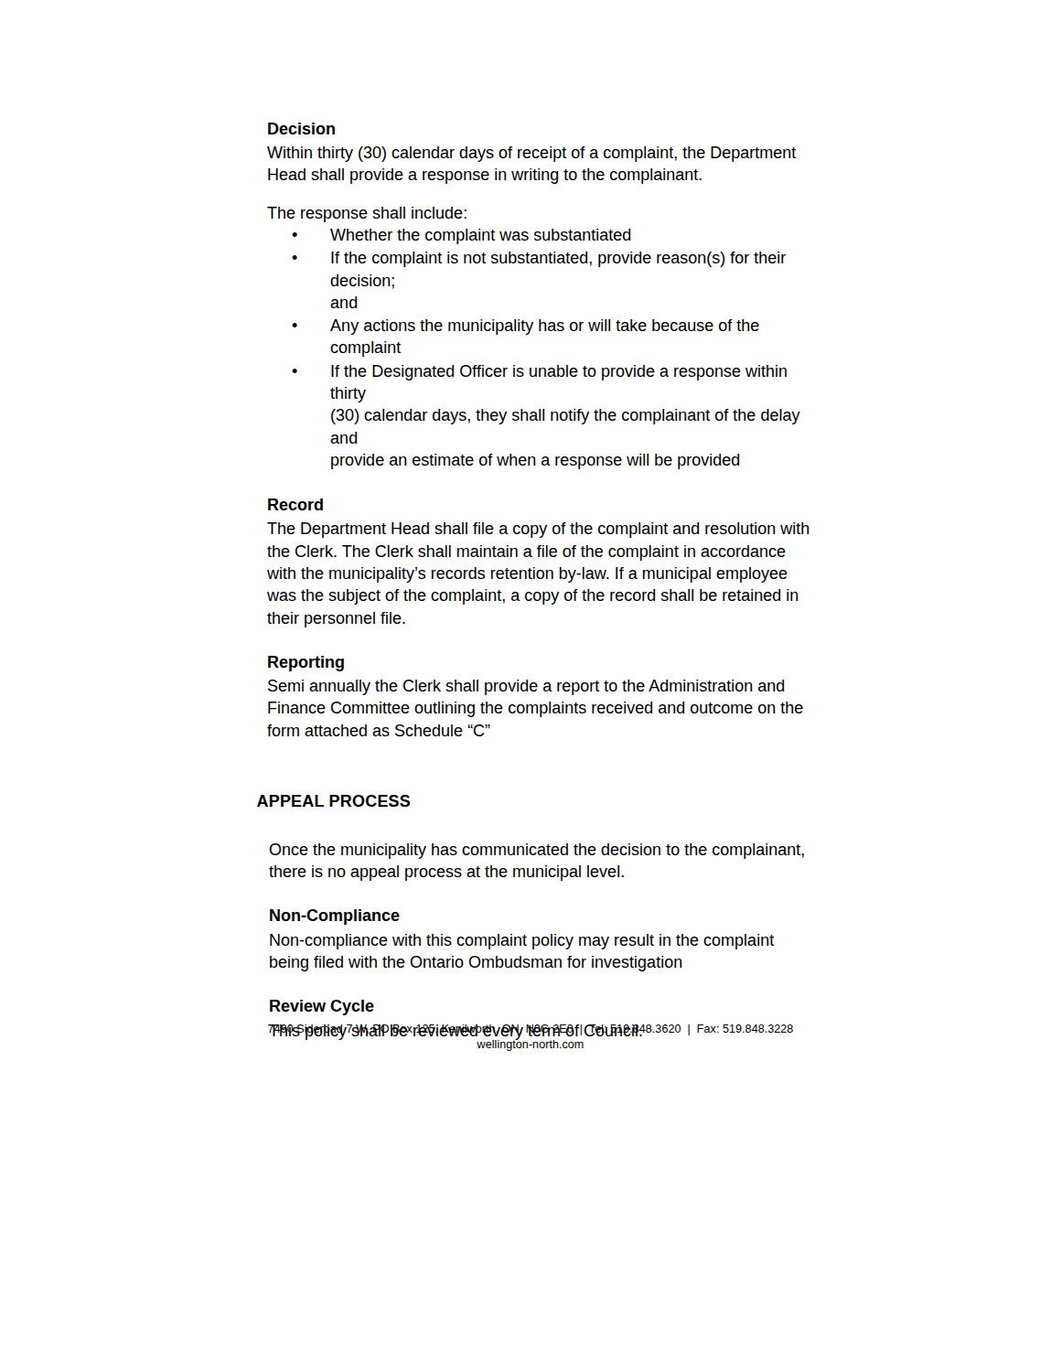Decision
Within thirty (30) calendar days of receipt of a complaint, the Department Head shall provide a response in writing to the complainant.
The response shall include:
Whether the complaint was substantiated
If the complaint is not substantiated, provide reason(s) for their decision; and
Any actions the municipality has or will take because of the complaint
If the Designated Officer is unable to provide a response within thirty (30) calendar days, they shall notify the complainant of the delay and provide an estimate of when a response will be provided
Record
The Department Head shall file a copy of the complaint and resolution with the Clerk. The Clerk shall maintain a file of the complaint in accordance with the municipality’s records retention by-law. If a municipal employee was the subject of the complaint, a copy of the record shall be retained in their personnel file.
Reporting
Semi annually the Clerk shall provide a report to the Administration and Finance Committee outlining the complaints received and outcome on the form attached as Schedule “C”
APPEAL PROCESS
Once the municipality has communicated the decision to the complainant, there is no appeal process at the municipal level.
Non-Compliance
Non-compliance with this complaint policy may result in the complaint being filed with the Ontario Ombudsman for investigation
Review Cycle
This policy shall be reviewed every term of Council.
7490 Sideroad 7 W, PO Box 125, Kenilworth, ON, N0G 2E0 | Tel: 519.848.3620 | Fax: 519.848.3228
wellington-north.com